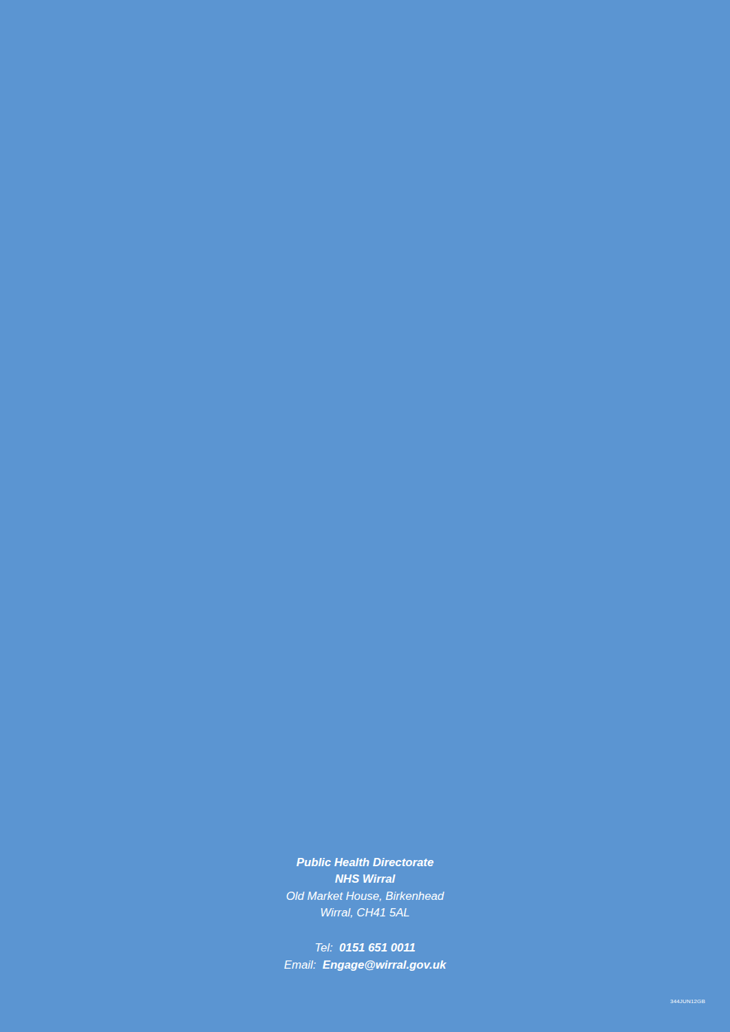Public Health Directorate
NHS Wirral
Old Market House, Birkenhead
Wirral, CH41 5AL
Tel: 0151 651 0011
Email: Engage@wirral.gov.uk
344JUN12GB